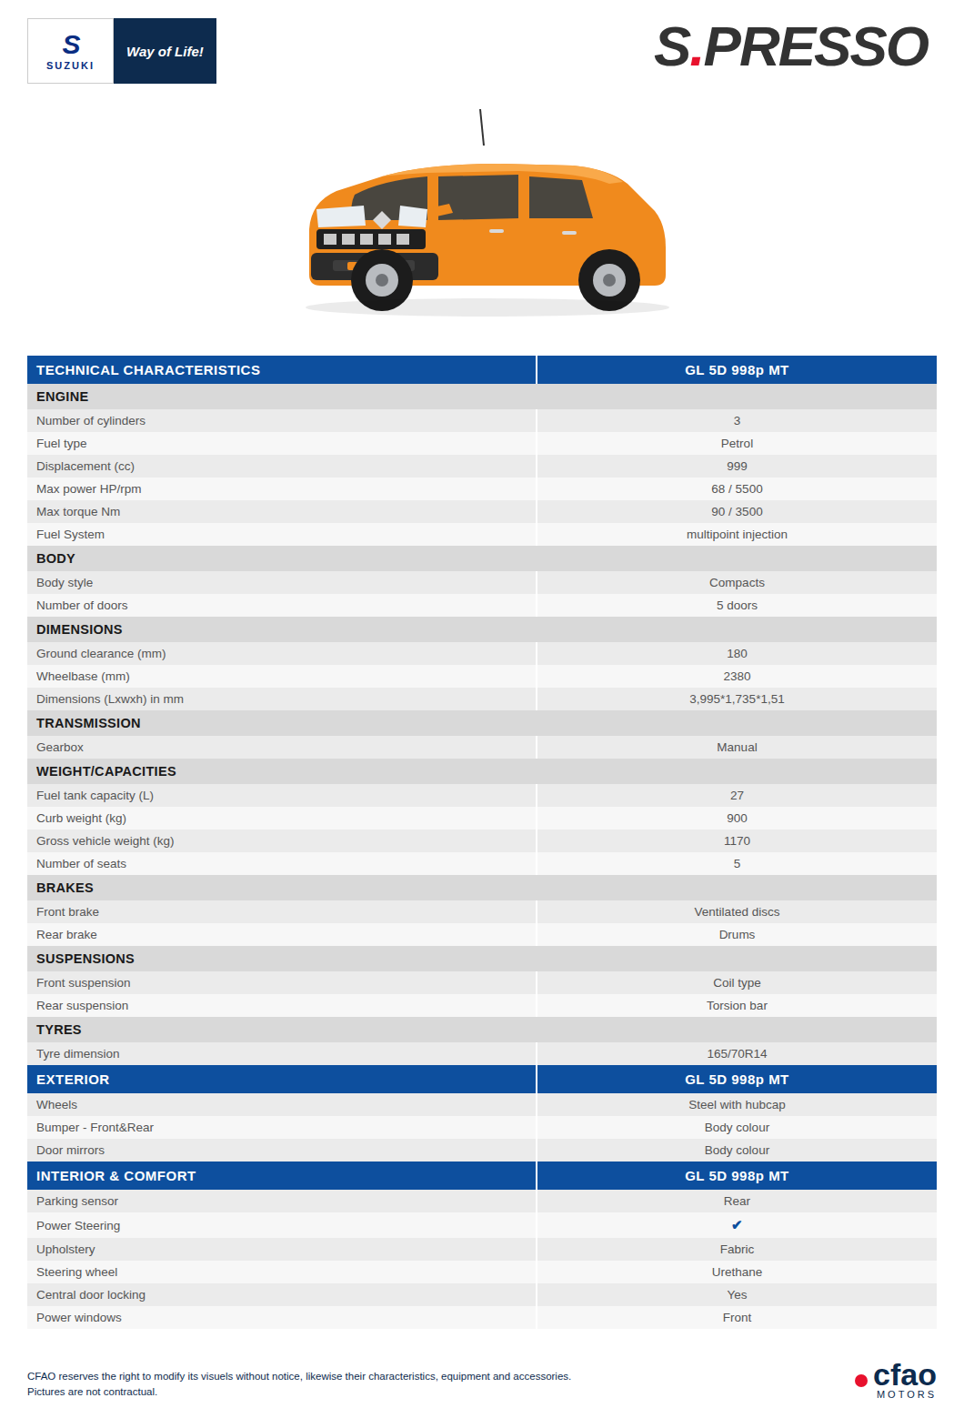CFAO
MOTORS
S SUZUKI
Way of Life!
S. PRESSO
| TECHNICAL CHARACTERISTICS | GL 5D 998p MT |
| ENGINE |
| Number of cylinders | 3 |
| Fuel type | Petrol |
| Displacement (cc) | 999 |
| Max power HP/rpm | 68 / 5500 |
| Max torque Nm | 90 / 3500 |
| Fuel System | multipoint injection |
| BODY |
| Body style | Compacts |
| Number of doors | 5 doors |
| DIMENSIONS |
| Ground clearance (mm) | 180 |
| Wheelbase (mm) | 2380 |
| Dimensions (Lxwxh) in mm | 3,995*1,735*1,51 |
| TRANSMISSION |
| Gearbox | Manual |
| WEIGHT/CAPACITIES |
| Fuel tank capacity (L) | 27 |
| Curb weight (kg) | 900 |
| Gross vehicle weight (kg) | 1170 |
| Number of seats | 5 |
| BRAKES |
| Front brake | Ventilated discs |
| Rear brake | Drums |
| SUSPENSIONS |
| Front suspension | Coil type |
| Rear suspension | Torsion bar |
| TYRES |
| Tyre dimension | 165/70R14 |
| EXTERIOR | GL 5D 998p MT |
| Wheels | Steel with hubcap |
| Bumper - Front&Rear | Body colour |
| Door mirrors | Body colour |
| INTERIOR & COMFORT | GL 5D 998p MT |
| Parking sensor | Rear |
| Power Steering | ✔ |
| Upholstery | Fabric |
| Steering wheel | Urethane |
| Central door locking | Yes |
| Power windows | Front |
CFAO reserves the right to modify its visuels without notice, likewise their characteristics, equipment and accessories.
Pictures are not contractual.
cfao MOTORS